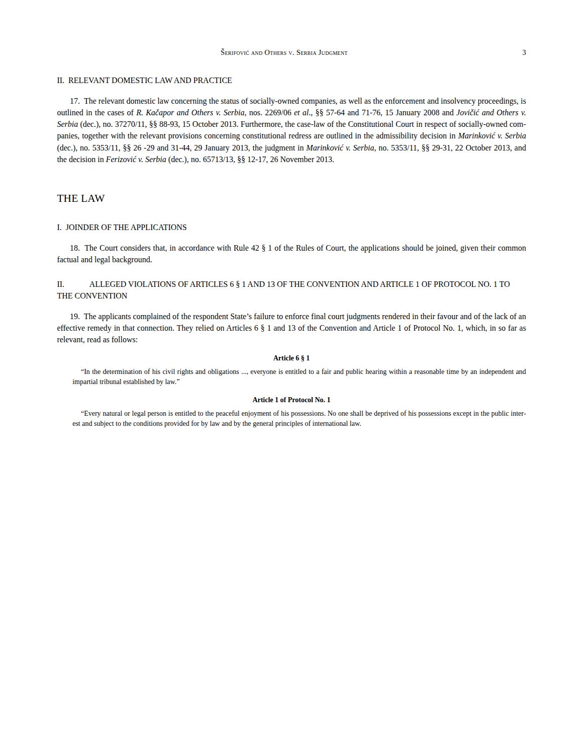Šerifović and Others v. Serbia Judgment
3
II. Relevant domestic law and practice
17. The relevant domestic law concerning the status of socially-owned companies, as well as the enforcement and insolvency proceedings, is outlined in the cases of R. Kačapor and Others v. Serbia, nos. 2269/06 et al., §§ 57-64 and 71-76, 15 January 2008 and Jovičić and Others v. Serbia (dec.), no. 37270/11, §§ 88-93, 15 October 2013. Furthermore, the case-law of the Constitutional Court in respect of socially-owned companies, together with the relevant provisions concerning constitutional redress are outlined in the admissibility decision in Marinković v. Serbia (dec.), no. 5353/11, §§ 26 -29 and 31-44, 29 January 2013, the judgment in Marinković v. Serbia, no. 5353/11, §§ 29-31, 22 October 2013, and the decision in Ferizović v. Serbia (dec.), no. 65713/13, §§ 12-17, 26 November 2013.
The Law
I. Joinder of the applications
18. The Court considers that, in accordance with Rule 42 § 1 of the Rules of Court, the applications should be joined, given their common factual and legal background.
II. Alleged violations of Articles 6 § 1 and 13 of the Convention and Article 1 of Protocol No. 1 to the Convention
19. The applicants complained of the respondent State’s failure to enforce final court judgments rendered in their favour and of the lack of an effective remedy in that connection. They relied on Articles 6 § 1 and 13 of the Convention and Article 1 of Protocol No. 1, which, in so far as relevant, read as follows:
Article 6 § 1
“In the determination of his civil rights and obligations ..., everyone is entitled to a fair and public hearing within a reasonable time by an independent and impartial tribunal established by law.”
Article 1 of Protocol No. 1
“Every natural or legal person is entitled to the peaceful enjoyment of his possessions. No one shall be deprived of his possessions except in the public interest and subject to the conditions provided for by law and by the general principles of international law.